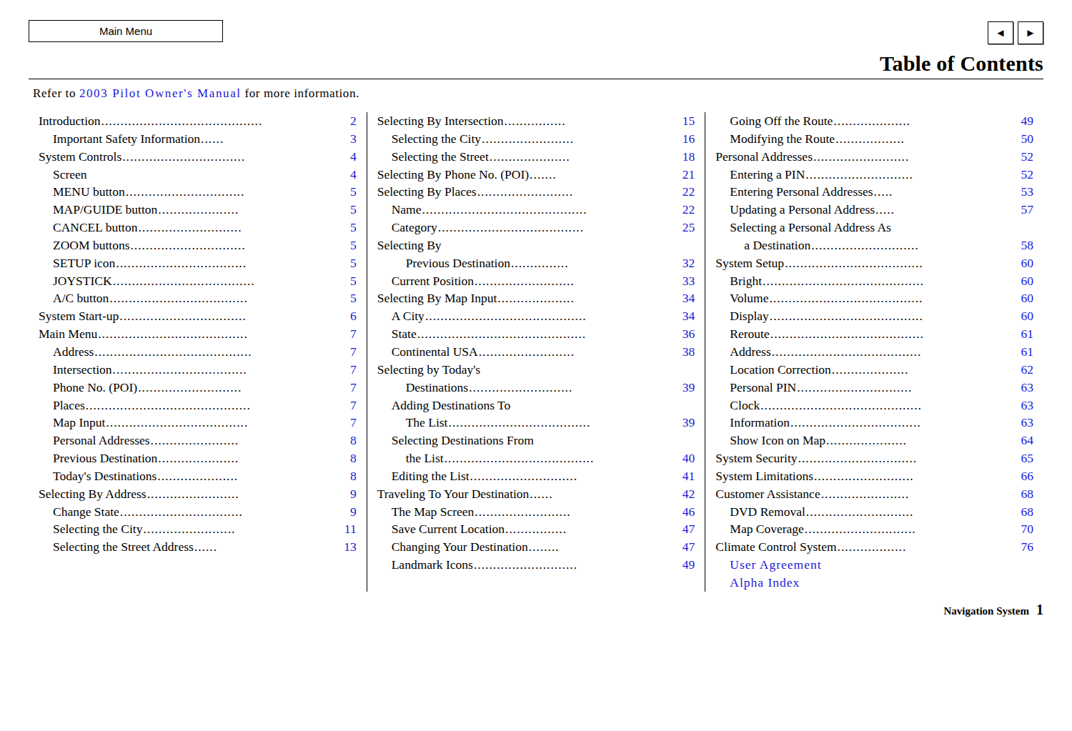Main Menu
◄
►
Table of Contents
Refer to 2003 Pilot Owner's Manual for more information.
Introduction.......................................... 2
Important Safety Information...... 3
System Controls................................ 4
Screen 4
MENU button............................... 5
MAP/GUIDE button..................... 5
CANCEL button........................... 5
ZOOM buttons.............................. 5
SETUP icon.................................. 5
JOYSTICK..................................... 5
A/C button.................................... 5
System Start-up................................. 6
Main Menu....................................... 7
Address......................................... 7
Intersection................................... 7
Phone No. (POI)........................... 7
Places........................................... 7
Map Input..................................... 7
Personal Addresses....................... 8
Previous Destination..................... 8
Today's Destinations..................... 8
Selecting By Address........................ 9
Change State................................ 9
Selecting the City........................ 11
Selecting the Street Address...... 13
Selecting By Intersection................ 15
Selecting the City........................ 16
Selecting the Street..................... 18
Selecting By Phone No. (POI)....... 21
Selecting By Places......................... 22
Name........................................... 22
Category...................................... 25
Selecting By
Previous Destination............... 32
Current Position.......................... 33
Selecting By Map Input.................... 34
A City.......................................... 34
State............................................ 36
Continental USA......................... 38
Selecting by Today's
Destinations........................... 39
Adding Destinations To
The List..................................... 39
Selecting Destinations From
the List....................................... 40
Editing the List............................ 41
Traveling To Your Destination...... 42
The Map Screen......................... 46
Save Current Location................ 47
Changing Your Destination........ 47
Landmark Icons........................... 49
Going Off the Route.................... 49
Modifying the Route.................. 50
Personal Addresses......................... 52
Entering a PIN............................ 52
Entering Personal Addresses..... 53
Updating a Personal Address..... 57
Selecting a Personal Address As
a Destination............................ 58
System Setup.................................... 60
Bright.......................................... 60
Volume........................................ 60
Display........................................ 60
Reroute........................................ 61
Address....................................... 61
Location Correction.................... 62
Personal PIN.............................. 63
Clock.......................................... 63
Information.................................. 63
Show Icon on Map..................... 64
System Security............................... 65
System Limitations.......................... 66
Customer Assistance....................... 68
DVD Removal............................ 68
Map Coverage............................. 70
Climate Control System.................. 76
User Agreement
Alpha Index
Navigation System 1